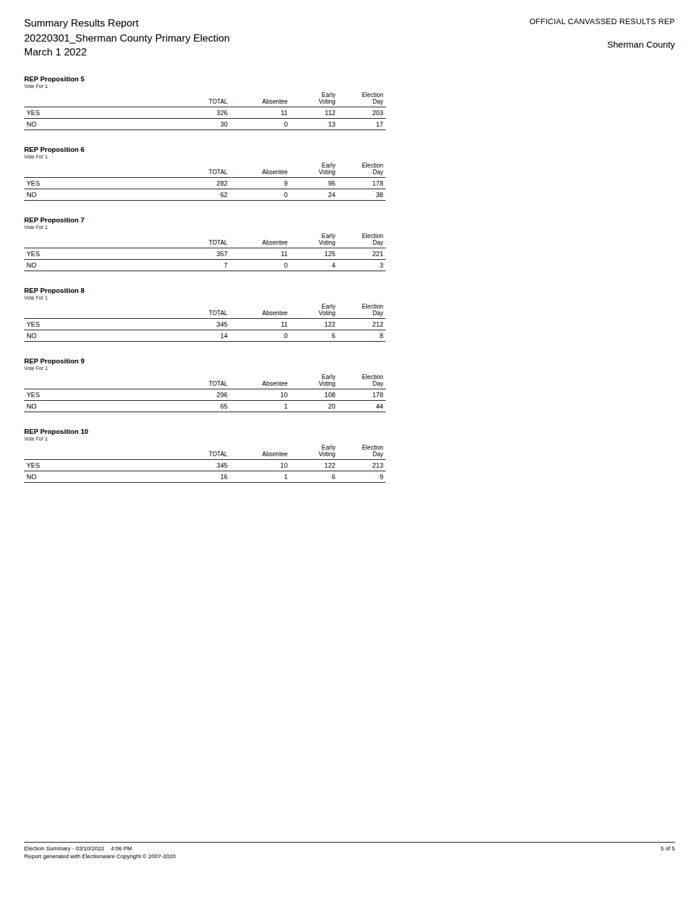Summary Results Report
20220301_Sherman County Primary Election
March 1 2022
OFFICIAL CANVASSED RESULTS REP
Sherman County
REP Proposition 5
Vote For 1
| | TOTAL | Absentee | Early Voting | Election Day |
| --- | --- | --- | --- | --- |
| YES | 326 | 11 | 112 | 203 |
| NO | 30 | 0 | 13 | 17 |
REP Proposition 6
Vote For 1
| | TOTAL | Absentee | Early Voting | Election Day |
| --- | --- | --- | --- | --- |
| YES | 282 | 9 | 95 | 178 |
| NO | 62 | 0 | 24 | 38 |
REP Proposition 7
Vote For 1
| | TOTAL | Absentee | Early Voting | Election Day |
| --- | --- | --- | --- | --- |
| YES | 357 | 11 | 125 | 221 |
| NO | 7 | 0 | 4 | 3 |
REP Proposition 8
Vote For 1
| | TOTAL | Absentee | Early Voting | Election Day |
| --- | --- | --- | --- | --- |
| YES | 345 | 11 | 122 | 212 |
| NO | 14 | 0 | 6 | 8 |
REP Proposition 9
Vote For 1
| | TOTAL | Absentee | Early Voting | Election Day |
| --- | --- | --- | --- | --- |
| YES | 296 | 10 | 108 | 178 |
| NO | 65 | 1 | 20 | 44 |
REP Proposition 10
Vote For 1
| | TOTAL | Absentee | Early Voting | Election Day |
| --- | --- | --- | --- | --- |
| YES | 345 | 10 | 122 | 213 |
| NO | 16 | 1 | 6 | 9 |
Election Summary - 03/10/2022 4:06 PM 5 of 5
Report generated with Electionware Copyright © 2007-2020